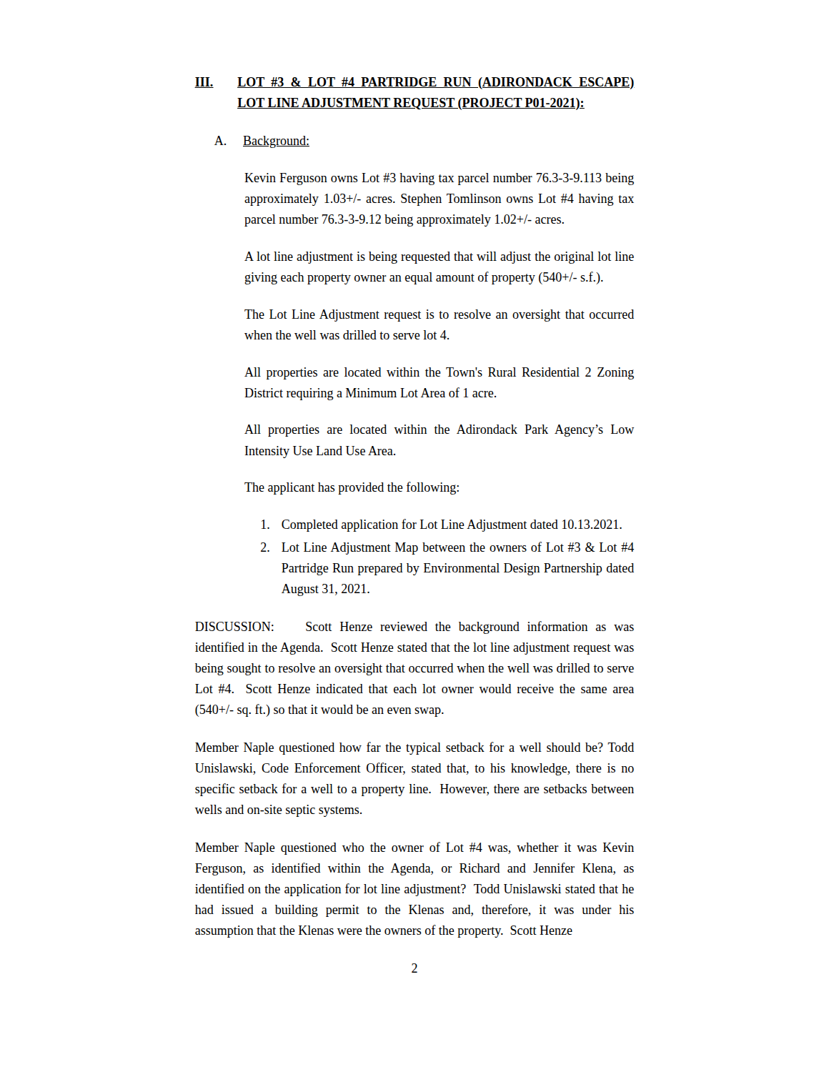III. LOT #3 & LOT #4 PARTRIDGE RUN (ADIRONDACK ESCAPE) LOT LINE ADJUSTMENT REQUEST (PROJECT P01-2021):
A. Background:
Kevin Ferguson owns Lot #3 having tax parcel number 76.3-3-9.113 being approximately 1.03+/- acres. Stephen Tomlinson owns Lot #4 having tax parcel number 76.3-3-9.12 being approximately 1.02+/- acres.
A lot line adjustment is being requested that will adjust the original lot line giving each property owner an equal amount of property (540+/- s.f.).
The Lot Line Adjustment request is to resolve an oversight that occurred when the well was drilled to serve lot 4.
All properties are located within the Town's Rural Residential 2 Zoning District requiring a Minimum Lot Area of 1 acre.
All properties are located within the Adirondack Park Agency’s Low Intensity Use Land Use Area.
The applicant has provided the following:
Completed application for Lot Line Adjustment dated 10.13.2021.
Lot Line Adjustment Map between the owners of Lot #3 & Lot #4 Partridge Run prepared by Environmental Design Partnership dated August 31, 2021.
DISCUSSION: Scott Henze reviewed the background information as was identified in the Agenda. Scott Henze stated that the lot line adjustment request was being sought to resolve an oversight that occurred when the well was drilled to serve Lot #4. Scott Henze indicated that each lot owner would receive the same area (540+/- sq. ft.) so that it would be an even swap.
Member Naple questioned how far the typical setback for a well should be? Todd Unislawski, Code Enforcement Officer, stated that, to his knowledge, there is no specific setback for a well to a property line. However, there are setbacks between wells and on-site septic systems.
Member Naple questioned who the owner of Lot #4 was, whether it was Kevin Ferguson, as identified within the Agenda, or Richard and Jennifer Klena, as identified on the application for lot line adjustment? Todd Unislawski stated that he had issued a building permit to the Klenas and, therefore, it was under his assumption that the Klenas were the owners of the property. Scott Henze
2